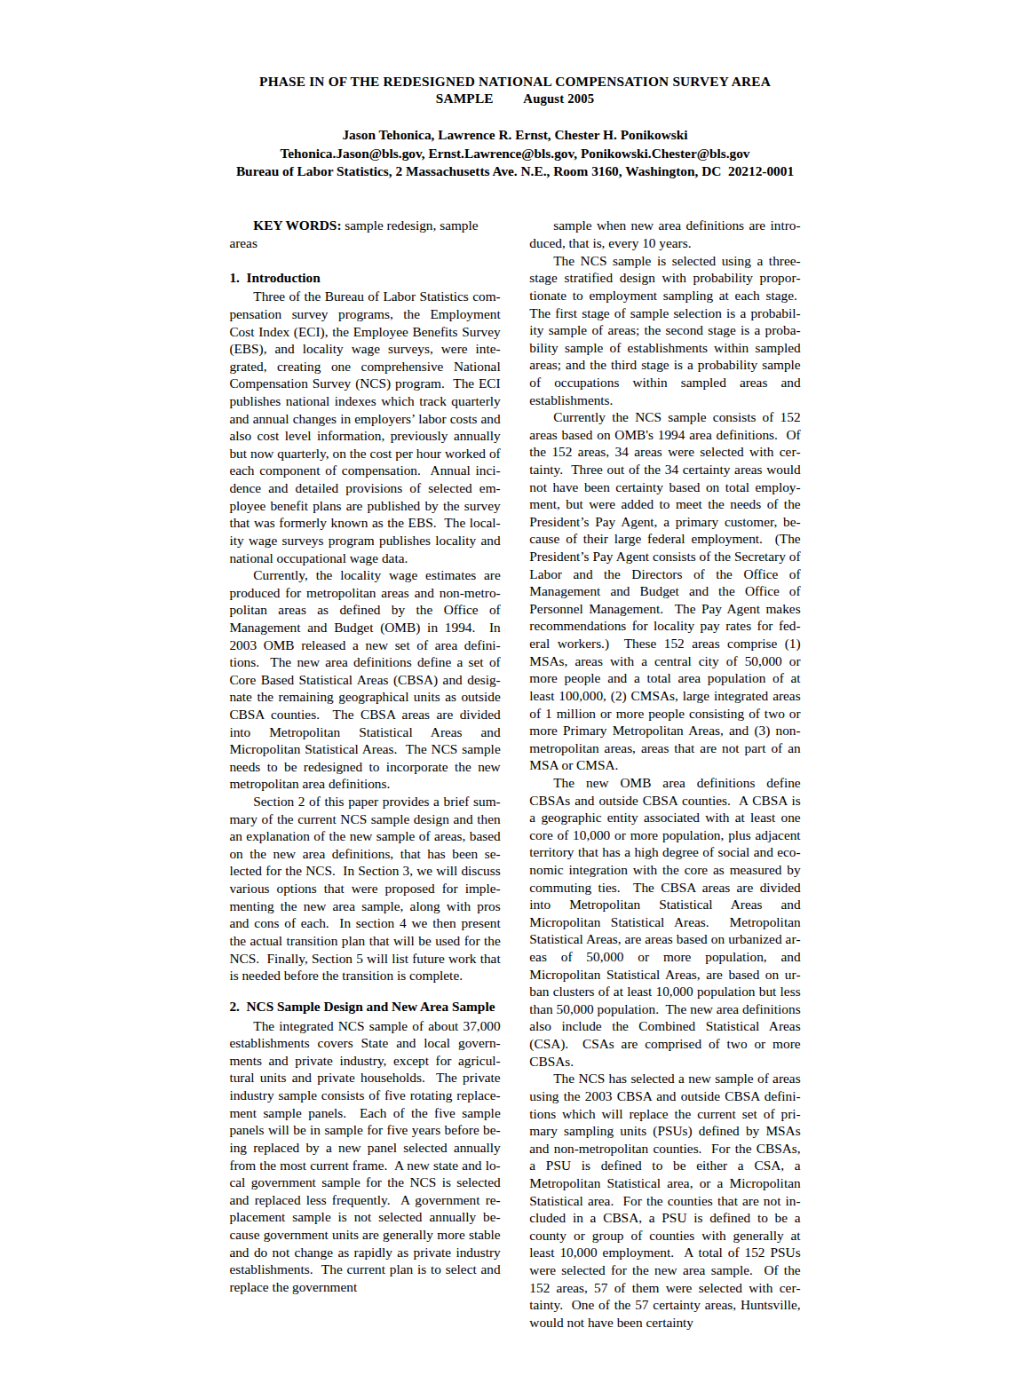PHASE IN OF THE REDESIGNED NATIONAL COMPENSATION SURVEY AREA SAMPLEAugust 2005
Jason Tehonica, Lawrence R. Ernst, Chester H. Ponikowski
Tehonica.Jason@bls.gov, Ernst.Lawrence@bls.gov, Ponikowski.Chester@bls.gov
Bureau of Labor Statistics, 2 Massachusetts Ave. N.E., Room 3160, Washington, DC 20212-0001
KEY WORDS: sample redesign, sample areas
1. Introduction
Three of the Bureau of Labor Statistics compensation survey programs, the Employment Cost Index (ECI), the Employee Benefits Survey (EBS), and locality wage surveys, were integrated, creating one comprehensive National Compensation Survey (NCS) program. The ECI publishes national indexes which track quarterly and annual changes in employers’ labor costs and also cost level information, previously annually but now quarterly, on the cost per hour worked of each component of compensation. Annual incidence and detailed provisions of selected employee benefit plans are published by the survey that was formerly known as the EBS. The locality wage surveys program publishes locality and national occupational wage data.
Currently, the locality wage estimates are produced for metropolitan areas and non-metropolitan areas as defined by the Office of Management and Budget (OMB) in 1994. In 2003 OMB released a new set of area definitions. The new area definitions define a set of Core Based Statistical Areas (CBSA) and designate the remaining geographical units as outside CBSA counties. The CBSA areas are divided into Metropolitan Statistical Areas and Micropolitan Statistical Areas. The NCS sample needs to be redesigned to incorporate the new metropolitan area definitions.
Section 2 of this paper provides a brief summary of the current NCS sample design and then an explanation of the new sample of areas, based on the new area definitions, that has been selected for the NCS. In Section 3, we will discuss various options that were proposed for implementing the new area sample, along with pros and cons of each. In section 4 we then present the actual transition plan that will be used for the NCS. Finally, Section 5 will list future work that is needed before the transition is complete.
2. NCS Sample Design and New Area Sample
The integrated NCS sample of about 37,000 establishments covers State and local governments and private industry, except for agricultural units and private households. The private industry sample consists of five rotating replacement sample panels. Each of the five sample panels will be in sample for five years before being replaced by a new panel selected annually from the most current frame. A new state and local government sample for the NCS is selected and replaced less frequently. A government replacement sample is not selected annually because government units are generally more stable and do not change as rapidly as private industry establishments. The current plan is to select and replace the government
sample when new area definitions are introduced, that is, every 10 years.
The NCS sample is selected using a three-stage stratified design with probability proportionate to employment sampling at each stage. The first stage of sample selection is a probability sample of areas; the second stage is a probability sample of establishments within sampled areas; and the third stage is a probability sample of occupations within sampled areas and establishments.
Currently the NCS sample consists of 152 areas based on OMB's 1994 area definitions. Of the 152 areas, 34 areas were selected with certainty. Three out of the 34 certainty areas would not have been certainty based on total employment, but were added to meet the needs of the President’s Pay Agent, a primary customer, because of their large federal employment. (The President’s Pay Agent consists of the Secretary of Labor and the Directors of the Office of Management and Budget and the Office of Personnel Management. The Pay Agent makes recommendations for locality pay rates for federal workers.) These 152 areas comprise (1) MSAs, areas with a central city of 50,000 or more people and a total area population of at least 100,000, (2) CMSAs, large integrated areas of 1 million or more people consisting of two or more Primary Metropolitan Areas, and (3) non-metropolitan areas, areas that are not part of an MSA or CMSA.
The new OMB area definitions define CBSAs and outside CBSA counties. A CBSA is a geographic entity associated with at least one core of 10,000 or more population, plus adjacent territory that has a high degree of social and economic integration with the core as measured by commuting ties. The CBSA areas are divided into Metropolitan Statistical Areas and Micropolitan Statistical Areas. Metropolitan Statistical Areas, are areas based on urbanized areas of 50,000 or more population, and Micropolitan Statistical Areas, are based on urban clusters of at least 10,000 population but less than 50,000 population. The new area definitions also include the Combined Statistical Areas (CSA). CSAs are comprised of two or more CBSAs.
The NCS has selected a new sample of areas using the 2003 CBSA and outside CBSA definitions which will replace the current set of primary sampling units (PSUs) defined by MSAs and non-metropolitan counties. For the CBSAs, a PSU is defined to be either a CSA, a Metropolitan Statistical area, or a Micropolitan Statistical area. For the counties that are not included in a CBSA, a PSU is defined to be a county or group of counties with generally at least 10,000 employment. A total of 152 PSUs were selected for the new area sample. Of the 152 areas, 57 of them were selected with certainty. One of the 57 certainty areas, Huntsville, would not have been certainty